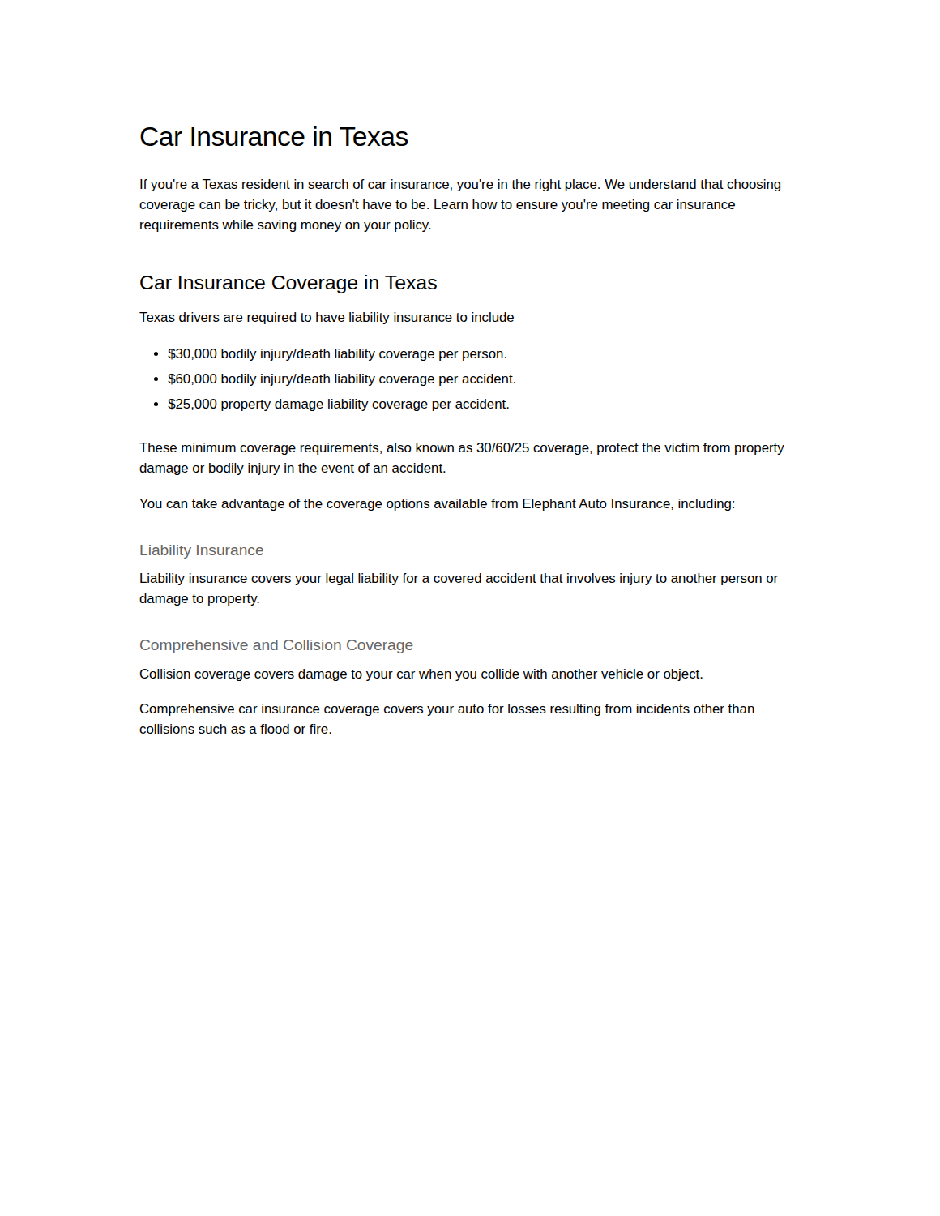Car Insurance in Texas
If you're a Texas resident in search of car insurance, you're in the right place. We understand that choosing coverage can be tricky, but it doesn't have to be. Learn how to ensure you're meeting car insurance requirements while saving money on your policy.
Car Insurance Coverage in Texas
Texas drivers are required to have liability insurance to include
$30,000 bodily injury/death liability coverage per person.
$60,000 bodily injury/death liability coverage per accident.
$25,000 property damage liability coverage per accident.
These minimum coverage requirements, also known as 30/60/25 coverage, protect the victim from property damage or bodily injury in the event of an accident.
You can take advantage of the coverage options available from Elephant Auto Insurance, including:
Liability Insurance
Liability insurance covers your legal liability for a covered accident that involves injury to another person or damage to property.
Comprehensive and Collision Coverage
Collision coverage covers damage to your car when you collide with another vehicle or object.
Comprehensive car insurance coverage covers your auto for losses resulting from incidents other than collisions such as a flood or fire.